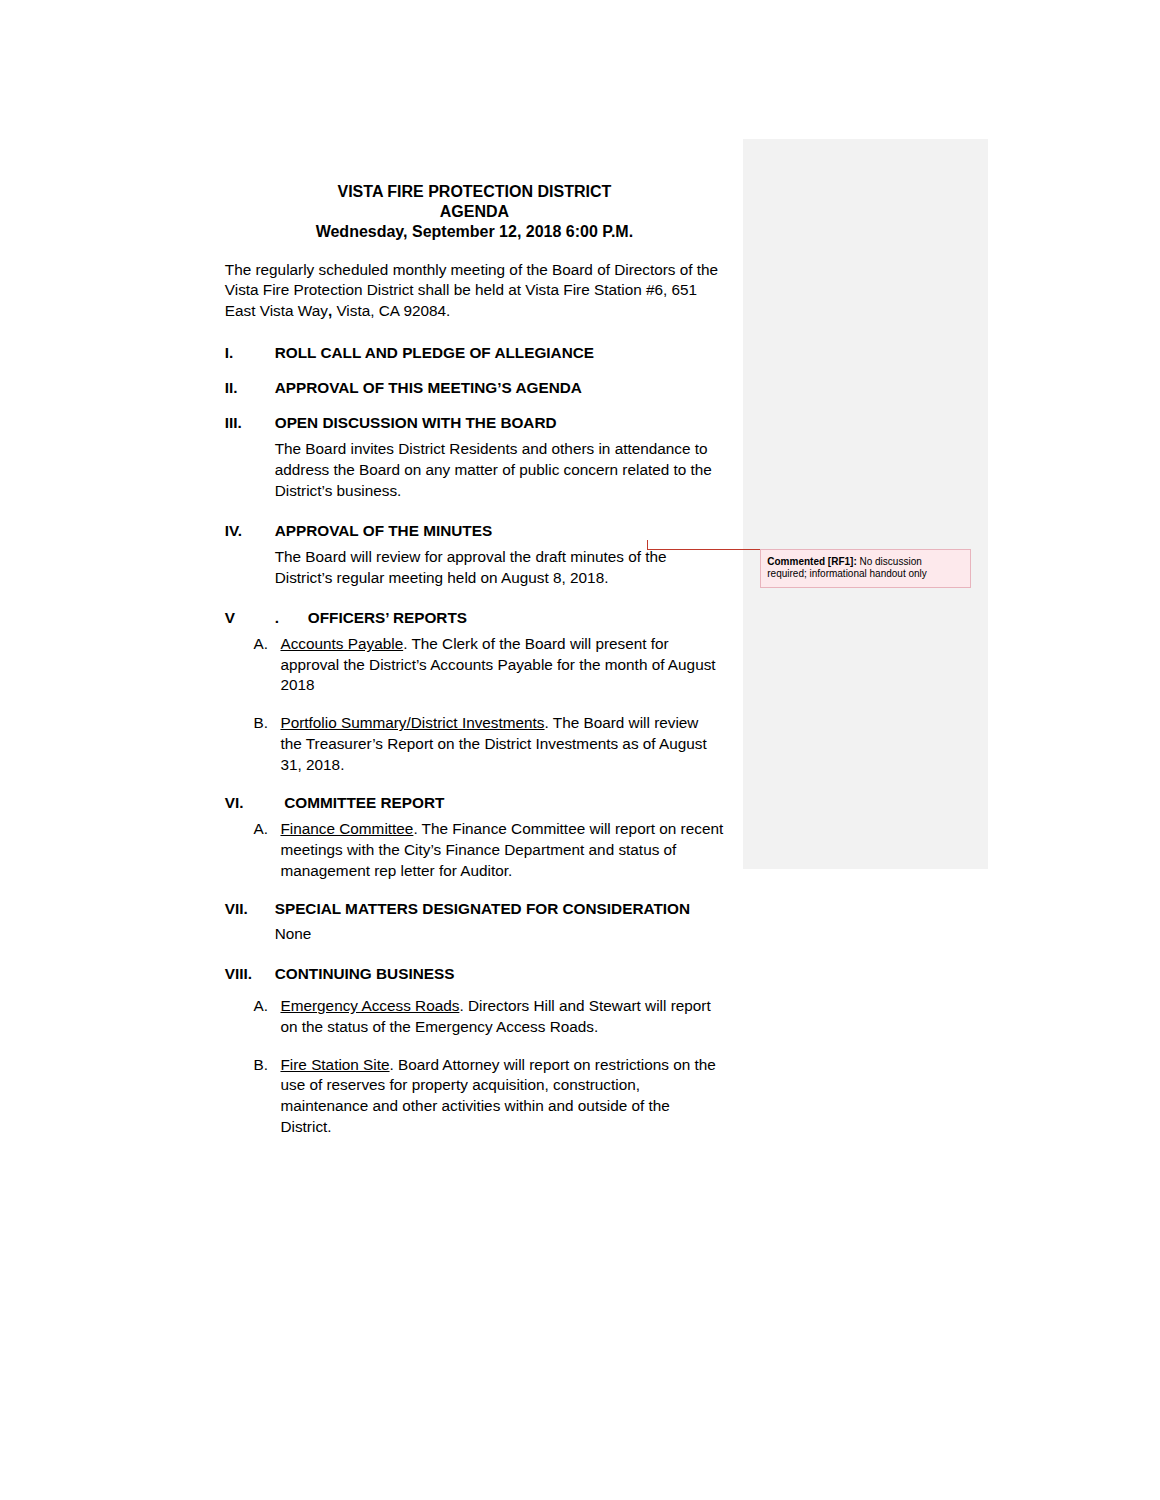Commented [RF1]: No discussion required; informational handout only
VISTA FIRE PROTECTION DISTRICT AGENDA Wednesday, September 12, 2018 6:00 P.M.
The regularly scheduled monthly meeting of the Board of Directors of the Vista Fire Protection District shall be held at Vista Fire Station #6, 651 East Vista Way, Vista, CA 92084.
I. Roll Call and Pledge of Allegiance
II. Approval of this Meeting’s Agenda
III. Open Discussion with the Board
The Board invites District Residents and others in attendance to address the Board on any matter of public concern related to the District’s business.
IV. Approval of the Minutes
The Board will review for approval the draft minutes of the District’s regular meeting held on August 8, 2018.
V. Officers’ Reports
A. Accounts Payable. The Clerk of the Board will present for approval the District’s Accounts Payable for the month of August 2018
B. Portfolio Summary/District Investments. The Board will review the Treasurer’s Report on the District Investments as of August 31, 2018.
VI. Committee Report
A. Finance Committee. The Finance Committee will report on recent meetings with the City’s Finance Department and status of management rep letter for Auditor.
VII. Special Matters Designated for Consideration
None
VIII. Continuing Business
A. Emergency Access Roads. Directors Hill and Stewart will report on the status of the Emergency Access Roads.
B. Fire Station Site. Board Attorney will report on restrictions on the use of reserves for property acquisition, construction, maintenance and other activities within and outside of the District.